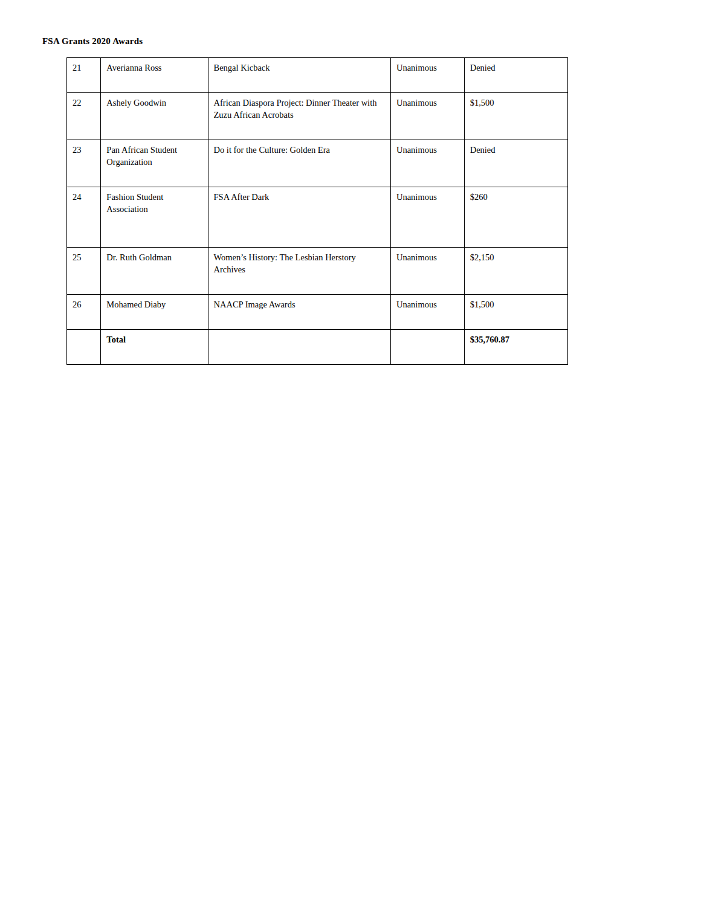FSA Grants 2020 Awards
| 21 | Averianna Ross | Bengal Kicback | Unanimous | Denied |
| 22 | Ashely Goodwin | African Diaspora Project: Dinner Theater with Zuzu African Acrobats | Unanimous | $1,500 |
| 23 | Pan African Student Organization | Do it for the Culture: Golden Era | Unanimous | Denied |
| 24 | Fashion Student Association | FSA After Dark | Unanimous | $260 |
| 25 | Dr. Ruth Goldman | Women’s History: The Lesbian Herstory Archives | Unanimous | $2,150 |
| 26 | Mohamed Diaby | NAACP Image Awards | Unanimous | $1,500 |
| | Total | | | $35,760.87 |